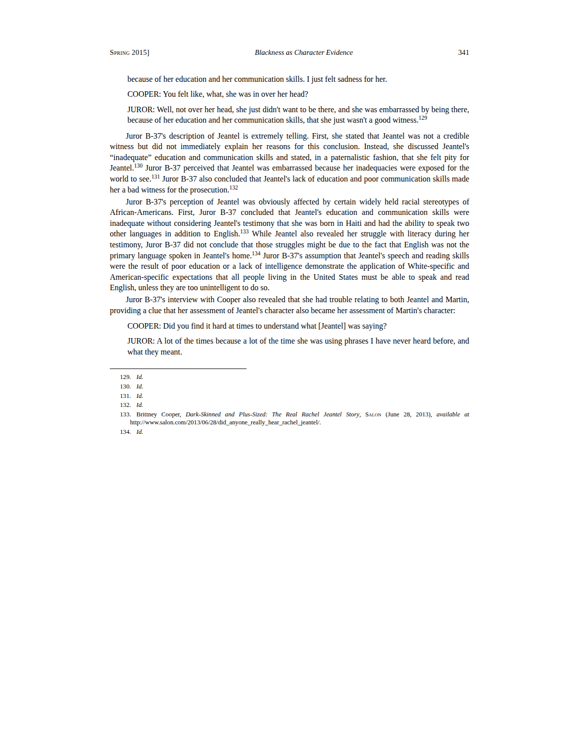Spring 2015] Blackness as Character Evidence 341
because of her education and her communication skills. I just felt sadness for her.
COOPER: You felt like, what, she was in over her head?
JUROR: Well, not over her head, she just didn't want to be there, and she was embarrassed by being there, because of her education and her communication skills, that she just wasn't a good witness.129
Juror B-37's description of Jeantel is extremely telling. First, she stated that Jeantel was not a credible witness but did not immediately explain her reasons for this conclusion. Instead, she discussed Jeantel's “inadequate” education and communication skills and stated, in a paternalistic fashion, that she felt pity for Jeantel.130 Juror B-37 perceived that Jeantel was embarrassed because her inadequacies were exposed for the world to see.131 Juror B-37 also concluded that Jeantel's lack of education and poor communication skills made her a bad witness for the prosecution.132
Juror B-37's perception of Jeantel was obviously affected by certain widely held racial stereotypes of African-Americans. First, Juror B-37 concluded that Jeantel's education and communication skills were inadequate without considering Jeantel's testimony that she was born in Haiti and had the ability to speak two other languages in addition to English.133 While Jeantel also revealed her struggle with literacy during her testimony, Juror B-37 did not conclude that those struggles might be due to the fact that English was not the primary language spoken in Jeantel's home.134 Juror B-37's assumption that Jeantel's speech and reading skills were the result of poor education or a lack of intelligence demonstrate the application of White-specific and American-specific expectations that all people living in the United States must be able to speak and read English, unless they are too unintelligent to do so.
Juror B-37's interview with Cooper also revealed that she had trouble relating to both Jeantel and Martin, providing a clue that her assessment of Jeantel's character also became her assessment of Martin's character:
COOPER: Did you find it hard at times to understand what [Jeantel] was saying?
JUROR: A lot of the times because a lot of the time she was using phrases I have never heard before, and what they meant.
129. Id.
130. Id.
131. Id.
132. Id.
133. Brittney Cooper, Dark-Skinned and Plus-Sized: The Real Rachel Jeantel Story, Salon (June 28, 2013), available at http://www.salon.com/2013/06/28/did_anyone_really_hear_rachel_jeantel/.
134. Id.